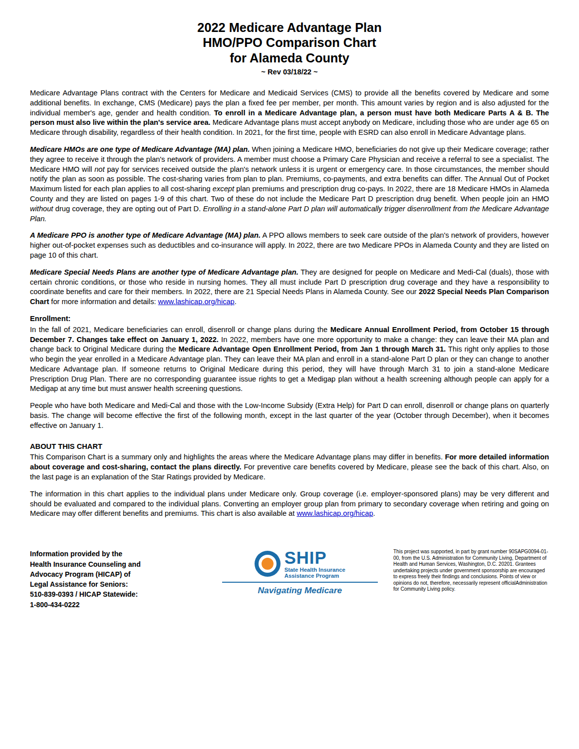2022 Medicare Advantage Plan
HMO/PPO Comparison Chart
for Alameda County
~ Rev 03/18/22 ~
Medicare Advantage Plans contract with the Centers for Medicare and Medicaid Services (CMS) to provide all the benefits covered by Medicare and some additional benefits. In exchange, CMS (Medicare) pays the plan a fixed fee per member, per month. This amount varies by region and is also adjusted for the individual member's age, gender and health condition. To enroll in a Medicare Advantage plan, a person must have both Medicare Parts A & B. The person must also live within the plan's service area. Medicare Advantage plans must accept anybody on Medicare, including those who are under age 65 on Medicare through disability, regardless of their health condition. In 2021, for the first time, people with ESRD can also enroll in Medicare Advantage plans.
Medicare HMOs are one type of Medicare Advantage (MA) plan. When joining a Medicare HMO, beneficiaries do not give up their Medicare coverage; rather they agree to receive it through the plan's network of providers. A member must choose a Primary Care Physician and receive a referral to see a specialist. The Medicare HMO will not pay for services received outside the plan's network unless it is urgent or emergency care. In those circumstances, the member should notify the plan as soon as possible. The cost-sharing varies from plan to plan. Premiums, co-payments, and extra benefits can differ. The Annual Out of Pocket Maximum listed for each plan applies to all cost-sharing except plan premiums and prescription drug co-pays. In 2022, there are 18 Medicare HMOs in Alameda County and they are listed on pages 1-9 of this chart. Two of these do not include the Medicare Part D prescription drug benefit. When people join an HMO without drug coverage, they are opting out of Part D. Enrolling in a stand-alone Part D plan will automatically trigger disenrollment from the Medicare Advantage Plan.
A Medicare PPO is another type of Medicare Advantage (MA) plan. A PPO allows members to seek care outside of the plan's network of providers, however higher out-of-pocket expenses such as deductibles and co-insurance will apply. In 2022, there are two Medicare PPOs in Alameda County and they are listed on page 10 of this chart.
Medicare Special Needs Plans are another type of Medicare Advantage plan. They are designed for people on Medicare and Medi-Cal (duals), those with certain chronic conditions, or those who reside in nursing homes. They all must include Part D prescription drug coverage and they have a responsibility to coordinate benefits and care for their members. In 2022, there are 21 Special Needs Plans in Alameda County. See our 2022 Special Needs Plan Comparison Chart for more information and details: www.lashicap.org/hicap.
Enrollment:
In the fall of 2021, Medicare beneficiaries can enroll, disenroll or change plans during the Medicare Annual Enrollment Period, from October 15 through December 7. Changes take effect on January 1, 2022. In 2022, members have one more opportunity to make a change: they can leave their MA plan and change back to Original Medicare during the Medicare Advantage Open Enrollment Period, from Jan 1 through March 31. This right only applies to those who begin the year enrolled in a Medicare Advantage plan. They can leave their MA plan and enroll in a stand-alone Part D plan or they can change to another Medicare Advantage plan. If someone returns to Original Medicare during this period, they will have through March 31 to join a stand-alone Medicare Prescription Drug Plan. There are no corresponding guarantee issue rights to get a Medigap plan without a health screening although people can apply for a Medigap at any time but must answer health screening questions.
People who have both Medicare and Medi-Cal and those with the Low-Income Subsidy (Extra Help) for Part D can enroll, disenroll or change plans on quarterly basis. The change will become effective the first of the following month, except in the last quarter of the year (October through December), when it becomes effective on January 1.
ABOUT THIS CHART
This Comparison Chart is a summary only and highlights the areas where the Medicare Advantage plans may differ in benefits. For more detailed information about coverage and cost-sharing, contact the plans directly. For preventive care benefits covered by Medicare, please see the back of this chart. Also, on the last page is an explanation of the Star Ratings provided by Medicare.
The information in this chart applies to the individual plans under Medicare only. Group coverage (i.e. employer-sponsored plans) may be very different and should be evaluated and compared to the individual plans. Converting an employer group plan from primary to secondary coverage when retiring and going on Medicare may offer different benefits and premiums. This chart is also available at www.lashicap.org/hicap.
Information provided by the
Health Insurance Counseling and
Advocacy Program (HICAP) of
Legal Assistance for Seniors:
510-839-0393 / HICAP Statewide:
1-800-434-0222
SHIP
State Health Insurance
Assistance Program
Navigating Medicare
This project was supported, in part by grant number 90SAPG0094-01-00, from the U.S. Administration for Community Living, Department of Health and Human Services, Washington, D.C. 20201. Grantees undertaking projects under government sponsorship are encouraged to express freely their findings and conclusions. Points of view or opinions do not, therefore, necessarily represent officialAdministration for Community Living policy.